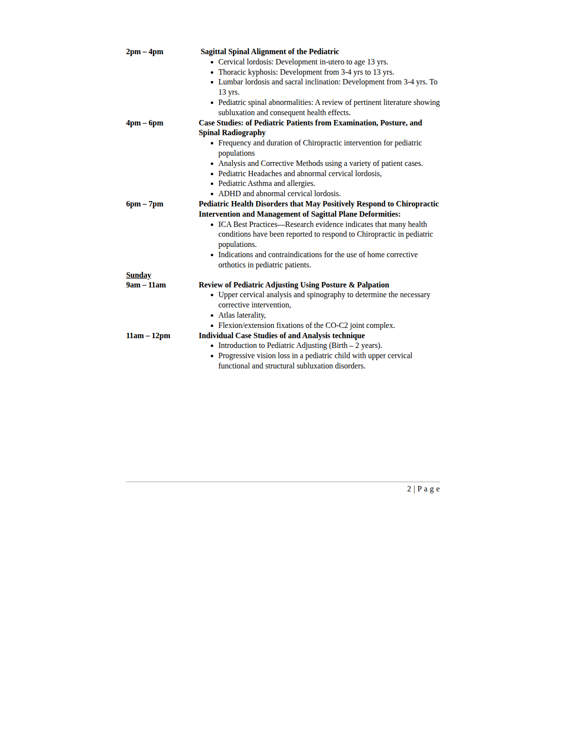| 2pm – 4pm | Sagittal Spinal Alignment of the Pediatric Cervical lordosis: Development in-utero to age 13 yrs. Thoracic kyphosis: Development from 3-4 yrs to 13 yrs. Lumbar lordosis and sacral inclination: Development from 3-4 yrs. To 13 yrs. Pediatric spinal abnormalities: A review of pertinent literature showing subluxation and consequent health effects. |
| 4pm – 6pm | Case Studies: of Pediatric Patients from Examination, Posture, and Spinal Radiography Frequency and duration of Chiropractic intervention for pediatric populations Analysis and Corrective Methods using a variety of patient cases. Pediatric Headaches and abnormal cervical lordosis, Pediatric Asthma and allergies. ADHD and abnormal cervical lordosis. |
| 6pm – 7pm | Pediatric Health Disorders that May Positively Respond to Chiropractic Intervention and Management of Sagittal Plane Deformities: ICA Best Practices—Research evidence indicates that many health conditions have been reported to respond to Chiropractic in pediatric populations. Indications and contraindications for the use of home corrective orthotics in pediatric patients. |
| Sunday 9am – 11am | Review of Pediatric Adjusting Using Posture & Palpation Upper cervical analysis and spinography to determine the necessary corrective intervention, Atlas laterality, Flexion/extension fixations of the CO-C2 joint complex. |
| 11am – 12pm | Individual Case Studies of and Analysis technique Introduction to Pediatric Adjusting (Birth – 2 years). Progressive vision loss in a pediatric child with upper cervical functional and structural subluxation disorders. |
2 | P a g e